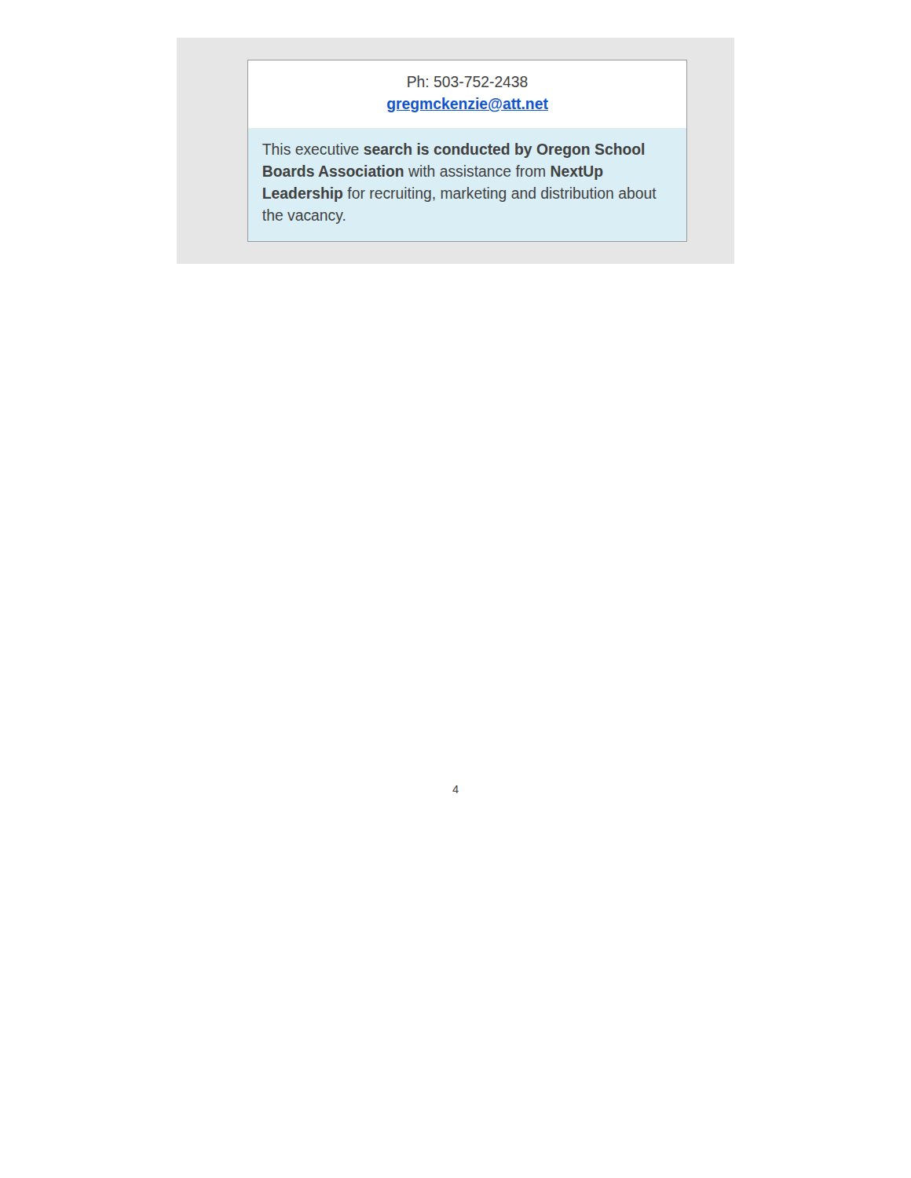Ph: 503-752-2438
gregmckenzie@att.net
This executive search is conducted by Oregon School Boards Association with assistance from NextUp Leadership for recruiting, marketing and distribution about the vacancy.
4